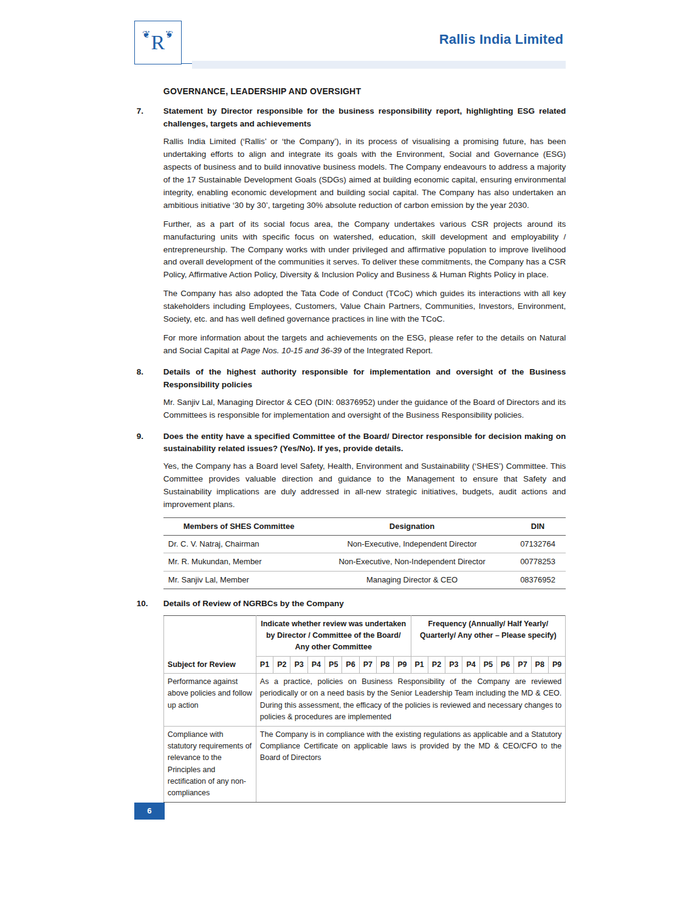Rallis India Limited
R
GOVERNANCE, LEADERSHIP AND OVERSIGHT
7.
Statement by Director responsible for the business responsibility report, highlighting ESG related challenges, targets and achievements
Rallis India Limited (‘Rallis’ or ‘the Company’), in its process of visualising a promising future, has been undertaking efforts to align and integrate its goals with the Environment, Social and Governance (ESG) aspects of business and to build innovative business models. The Company endeavours to address a majority of the 17 Sustainable Development Goals (SDGs) aimed at building economic capital, ensuring environmental integrity, enabling economic development and building social capital. The Company has also undertaken an ambitious initiative ‘30 by 30’, targeting 30% absolute reduction of carbon emission by the year 2030.
Further, as a part of its social focus area, the Company undertakes various CSR projects around its manufacturing units with specific focus on watershed, education, skill development and employability / entrepreneurship. The Company works with under privileged and affirmative population to improve livelihood and overall development of the communities it serves. To deliver these commitments, the Company has a CSR Policy, Affirmative Action Policy, Diversity & Inclusion Policy and Business & Human Rights Policy in place.
The Company has also adopted the Tata Code of Conduct (TCoC) which guides its interactions with all key stakeholders including Employees, Customers, Value Chain Partners, Communities, Investors, Environment, Society, etc. and has well defined governance practices in line with the TCoC.
For more information about the targets and achievements on the ESG, please refer to the details on Natural and Social Capital at Page Nos. 10-15 and 36-39 of the Integrated Report.
8.
Details of the highest authority responsible for implementation and oversight of the Business Responsibility policies
Mr. Sanjiv Lal, Managing Director & CEO (DIN: 08376952) under the guidance of the Board of Directors and its Committees is responsible for implementation and oversight of the Business Responsibility policies.
9.
Does the entity have a specified Committee of the Board/ Director responsible for decision making on sustainability related issues? (Yes/No). If yes, provide details.
Yes, the Company has a Board level Safety, Health, Environment and Sustainability (‘SHES’) Committee. This Committee provides valuable direction and guidance to the Management to ensure that Safety and Sustainability implications are duly addressed in all-new strategic initiatives, budgets, audit actions and improvement plans.
| Members of SHES Committee | Designation | DIN |
| --- | --- | --- |
| Dr. C. V. Natraj, Chairman | Non-Executive, Independent Director | 07132764 |
| Mr. R. Mukundan, Member | Non-Executive, Non-Independent Director | 00778253 |
| Mr. Sanjiv Lal, Member | Managing Director & CEO | 08376952 |
10.
Details of Review of NGRBCs by the Company
| Subject for Review | Indicate whether review was undertaken by Director / Committee of the Board/ Any other Committee | Frequency (Annually/ Half Yearly/ Quarterly/ Any other – Please specify) |
| --- | --- | --- |
| P1 | P2 | P3 | P4 | P5 | P6 | P7 | P8 | P9 | P1 | P2 | P3 | P4 | P5 | P6 | P7 | P8 | P9 |
| Performance against above policies and follow up action | As a practice, policies on Business Responsibility of the Company are reviewed periodically or on a need basis by the Senior Leadership Team including the MD & CEO. During this assessment, the efficacy of the policies is reviewed and necessary changes to policies & procedures are implemented |
| Compliance with statutory requirements of relevance to the Principles and rectification of any non-compliances | The Company is in compliance with the existing regulations as applicable and a Statutory Compliance Certificate on applicable laws is provided by the MD & CEO/CFO to the Board of Directors |
6